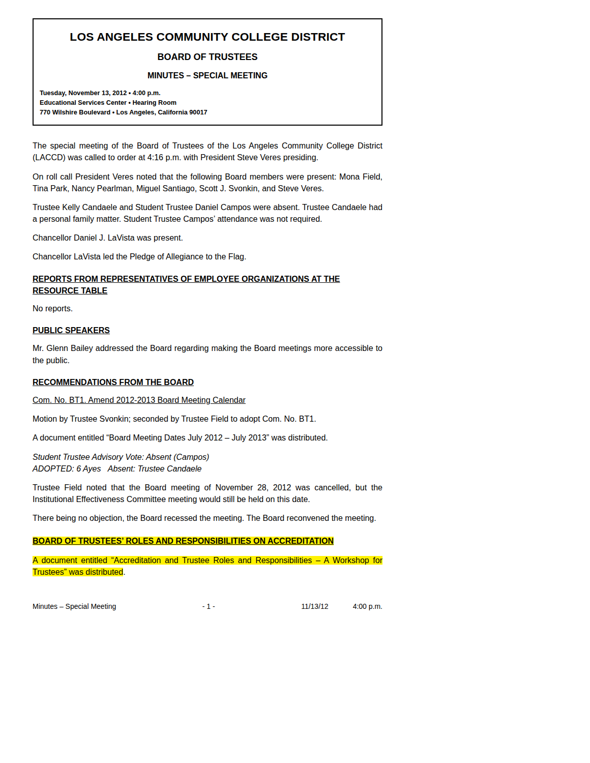LOS ANGELES COMMUNITY COLLEGE DISTRICT
BOARD OF TRUSTEES
MINUTES – SPECIAL MEETING
Tuesday, November 13, 2012 • 4:00 p.m.
Educational Services Center • Hearing Room
770 Wilshire Boulevard • Los Angeles, California 90017
The special meeting of the Board of Trustees of the Los Angeles Community College District (LACCD) was called to order at 4:16 p.m. with President Steve Veres presiding.
On roll call President Veres noted that the following Board members were present: Mona Field, Tina Park, Nancy Pearlman, Miguel Santiago, Scott J. Svonkin, and Steve Veres.
Trustee Kelly Candaele and Student Trustee Daniel Campos were absent. Trustee Candaele had a personal family matter. Student Trustee Campos’ attendance was not required.
Chancellor Daniel J. LaVista was present.
Chancellor LaVista led the Pledge of Allegiance to the Flag.
REPORTS FROM REPRESENTATIVES OF EMPLOYEE ORGANIZATIONS AT THE RESOURCE TABLE
No reports.
PUBLIC SPEAKERS
Mr. Glenn Bailey addressed the Board regarding making the Board meetings more accessible to the public.
RECOMMENDATIONS FROM THE BOARD
Com. No. BT1. Amend 2012-2013 Board Meeting Calendar
Motion by Trustee Svonkin; seconded by Trustee Field to adopt Com. No. BT1.
A document entitled “Board Meeting Dates July 2012 – July 2013” was distributed.
Student Trustee Advisory Vote: Absent (Campos)
ADOPTED: 6 Ayes Absent: Trustee Candaele
Trustee Field noted that the Board meeting of November 28, 2012 was cancelled, but the Institutional Effectiveness Committee meeting would still be held on this date.
There being no objection, the Board recessed the meeting. The Board reconvened the meeting.
BOARD OF TRUSTEES’ ROLES AND RESPONSIBILITIES ON ACCREDITATION
A document entitled “Accreditation and Trustee Roles and Responsibilities – A Workshop for Trustees” was distributed.
Minutes – Special Meeting
- 1 -
11/13/124:00 p.m.